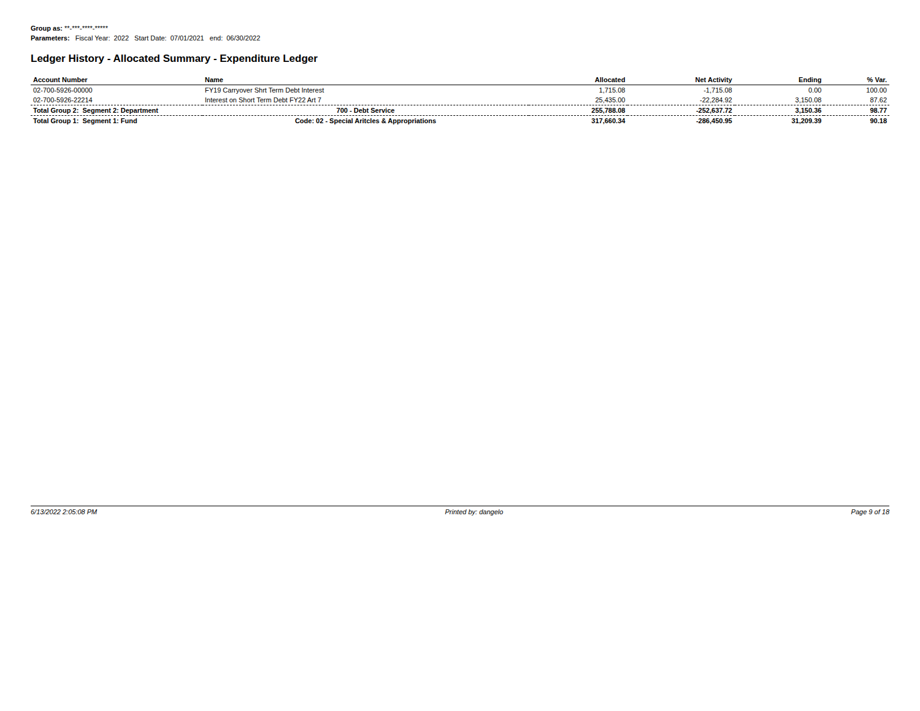Group as: **-***-****-*****
Parameters: Fiscal Year: 2022 Start Date: 07/01/2021 end: 06/30/2022
Ledger History - Allocated Summary - Expenditure Ledger
| Account Number | Name | Allocated | Net Activity | Ending | % Var. |
| --- | --- | --- | --- | --- | --- |
| 02-700-5926-00000 | FY19 Carryover Shrt Term Debt Interest | 1,715.08 | -1,715.08 | 0.00 | 100.00 |
| 02-700-5926-22214 | Interest on Short Term Debt FY22 Art 7 | 25,435.00 | -22,284.92 | 3,150.08 | 87.62 |
| Total Group 2: Segment 2: Department | 700 - Debt Service | 255,788.08 | -252,637.72 | 3,150.36 | 98.77 |
| Total Group 1: Segment 1: Fund | Code: 02 - Special Aritcles & Appropriations | 317,660.34 | -286,450.95 | 31,209.39 | 90.18 |
6/13/2022 2:05:08 PM
Printed by: dangelo
Page 9 of 18